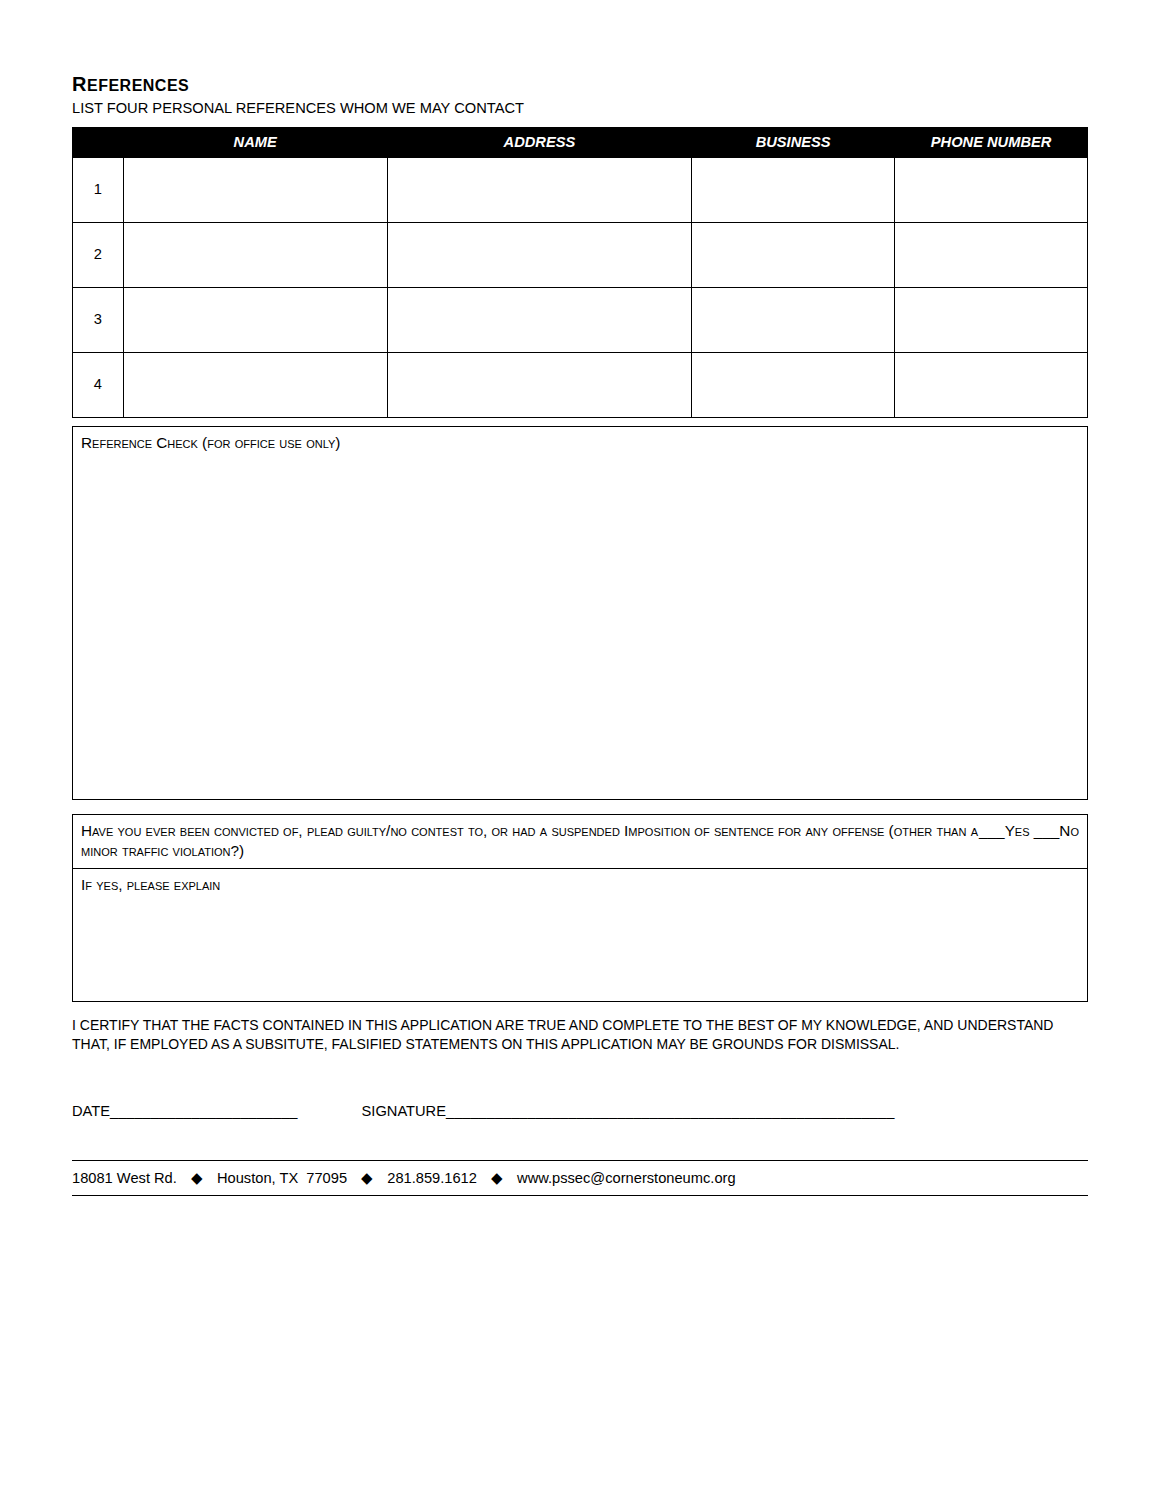REFERENCES
list four personal references whom we may contact
| | NAME | ADDRESS | BUSINESS | PHONE NUMBER |
| --- | --- | --- | --- | --- |
| 1 | | | | |
| 2 | | | | |
| 3 | | | | |
| 4 | | | | |
Reference Check (for office use only)
___Yes ___No Have you ever been convicted of, plead guilty/no contest to, or had a suspended Imposition of sentence for any offense (other than a minor traffic violation?)
If yes, please explain
I certify that the facts contained in this application are true and complete to the best of my knowledge, and understand that, if employed as a subsitute, falsified statements on this application may be grounds for dismissal.
DATE_______________________ SIGNATURE_______________________________________________________
18081 West Rd. ◆ Houston, TX 77095 ◆ 281.859.1612 ◆ www.pssec@cornerstoneumc.org